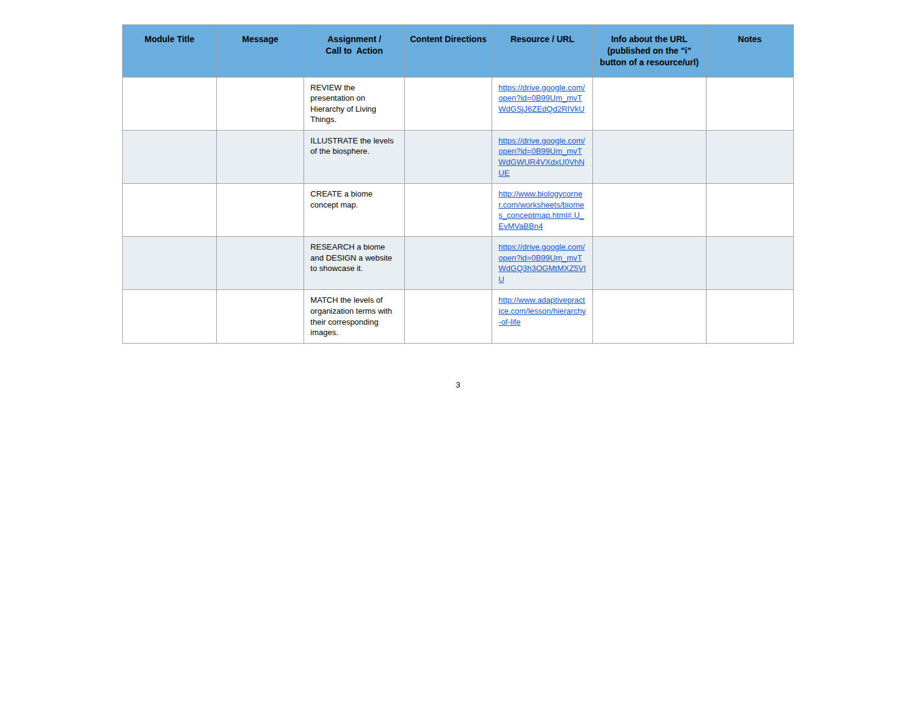| Module Title | Message | Assignment / Call to Action | Content Directions | Resource / URL | Info about the URL (published on the "i" button of a resource/url) | Notes |
| --- | --- | --- | --- | --- | --- | --- |
| | | REVIEW the presentation on Hierarchy of Living Things. | | https://drive.google.com/open?id=0B99Um_mvTWdGSjJ6ZEdQd2RIVkU | | |
| | | ILLUSTRATE the levels of the biosphere. | | https://drive.google.com/open?id=0B99Um_mvTWdGWUR4VXdxU0VhNUE | | |
| | | CREATE a biome concept map. | | http://www.biologycorner.com/worksheets/biomes_conceptmap.html#.U_EvMVaBBn4 | | |
| | | RESEARCH a biome and DESIGN a website to showcase it. | | https://drive.google.com/open?id=0B99Um_mvTWdGQ3h3OGMtMXZ5VIU | | |
| | | MATCH the levels of organization terms with their corresponding images. | | http://www.adaptivepractice.com/lesson/hierarchy-of-life | | |
3